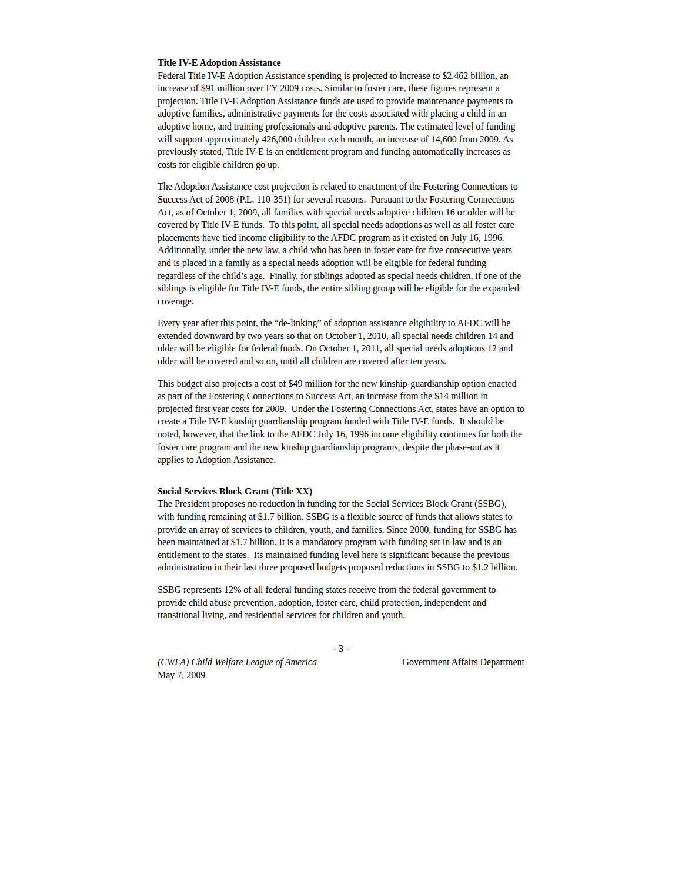Title IV-E Adoption Assistance
Federal Title IV-E Adoption Assistance spending is projected to increase to $2.462 billion, an increase of $91 million over FY 2009 costs. Similar to foster care, these figures represent a projection. Title IV-E Adoption Assistance funds are used to provide maintenance payments to adoptive families, administrative payments for the costs associated with placing a child in an adoptive home, and training professionals and adoptive parents. The estimated level of funding will support approximately 426,000 children each month, an increase of 14,600 from 2009. As previously stated, Title IV-E is an entitlement program and funding automatically increases as costs for eligible children go up.
The Adoption Assistance cost projection is related to enactment of the Fostering Connections to Success Act of 2008 (P.L. 110-351) for several reasons. Pursuant to the Fostering Connections Act, as of October 1, 2009, all families with special needs adoptive children 16 or older will be covered by Title IV-E funds. To this point, all special needs adoptions as well as all foster care placements have tied income eligibility to the AFDC program as it existed on July 16, 1996. Additionally, under the new law, a child who has been in foster care for five consecutive years and is placed in a family as a special needs adoption will be eligible for federal funding regardless of the child’s age. Finally, for siblings adopted as special needs children, if one of the siblings is eligible for Title IV-E funds, the entire sibling group will be eligible for the expanded coverage.
Every year after this point, the “de-linking” of adoption assistance eligibility to AFDC will be extended downward by two years so that on October 1, 2010, all special needs children 14 and older will be eligible for federal funds. On October 1, 2011, all special needs adoptions 12 and older will be covered and so on, until all children are covered after ten years.
This budget also projects a cost of $49 million for the new kinship-guardianship option enacted as part of the Fostering Connections to Success Act, an increase from the $14 million in projected first year costs for 2009. Under the Fostering Connections Act, states have an option to create a Title IV-E kinship guardianship program funded with Title IV-E funds. It should be noted, however, that the link to the AFDC July 16, 1996 income eligibility continues for both the foster care program and the new kinship guardianship programs, despite the phase-out as it applies to Adoption Assistance.
Social Services Block Grant (Title XX)
The President proposes no reduction in funding for the Social Services Block Grant (SSBG), with funding remaining at $1.7 billion. SSBG is a flexible source of funds that allows states to provide an array of services to children, youth, and families. Since 2000, funding for SSBG has been maintained at $1.7 billion. It is a mandatory program with funding set in law and is an entitlement to the states. Its maintained funding level here is significant because the previous administration in their last three proposed budgets proposed reductions in SSBG to $1.2 billion.
SSBG represents 12% of all federal funding states receive from the federal government to provide child abuse prevention, adoption, foster care, child protection, independent and transitional living, and residential services for children and youth.
- 3 -
(CWLA) Child Welfare League of America
May 7, 2009
Government Affairs Department